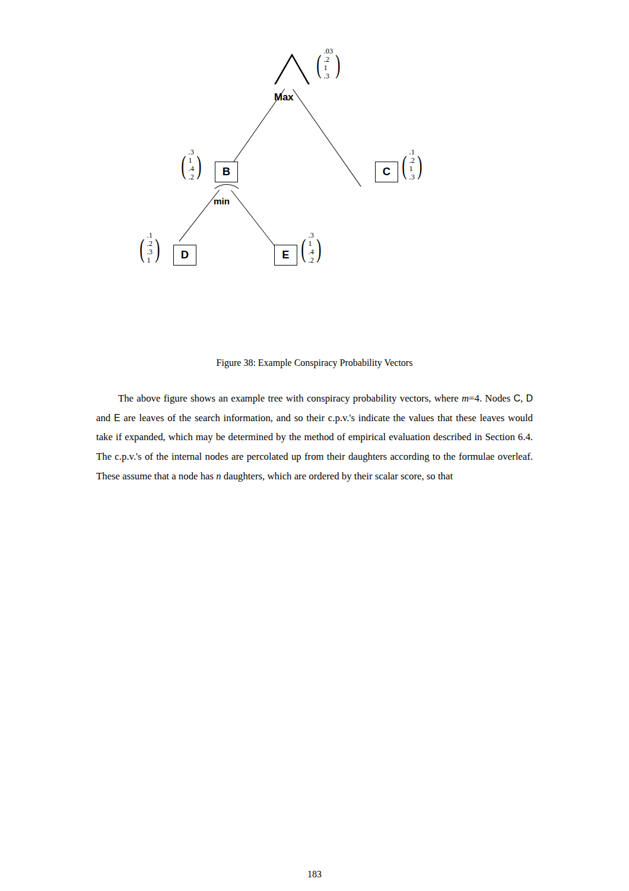( .03.21.3 )
Max
B
( .31.4.2 )
C
( .1.21.3 )
min
D
( .1.2.31 )
E
( .31.4.2 )
Figure 38: Example Conspiracy Probability Vectors
The above figure shows an example tree with conspiracy probability vectors, where m=4. Nodes C, D and E are leaves of the search information, and so their c.p.v.'s indicate the values that these leaves would take if expanded, which may be determined by the method of empirical evaluation described in Section 6.4. The c.p.v.'s of the internal nodes are percolated up from their daughters according to the formulae overleaf. These assume that a node has n daughters, which are ordered by their scalar score, so that
183